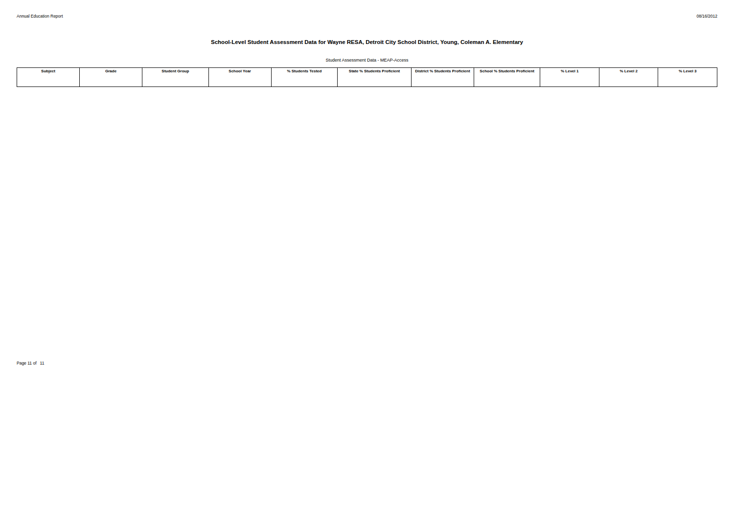Annual Education Report 08/16/2012
School-Level Student Assessment Data for Wayne RESA, Detroit City School District, Young, Coleman A. Elementary
Student Assessment Data - MEAP-Access
| Subject | Grade | Student Group | School Year | % Students Tested | State % Students Proficient | District % Students Proficient | School % Students Proficient | % Level 1 | % Level 2 | % Level 3 |
| --- | --- | --- | --- | --- | --- | --- | --- | --- | --- | --- |
Page 11 of 11